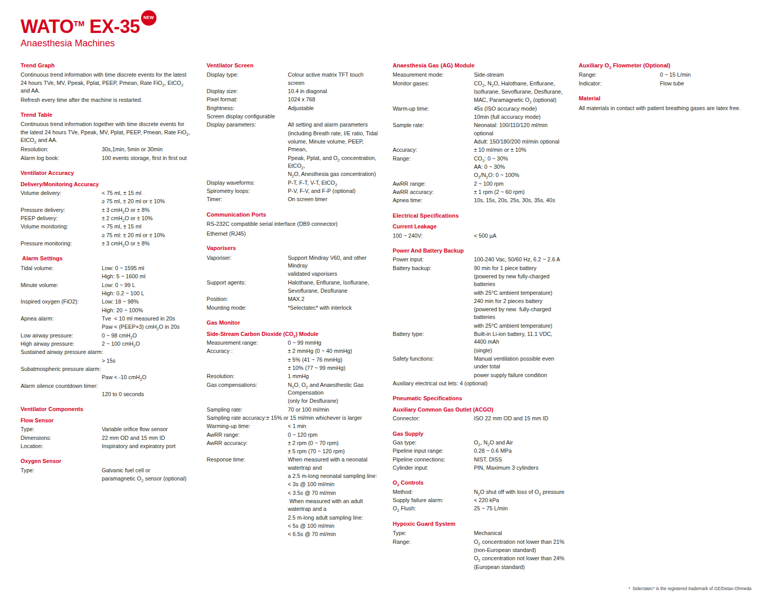WATOTM EX-35NEW
Anaesthesia Machines
Trend Graph
Continuous trend information with time discrete events for the latest 24 hours TVe, MV, Ppeak, Pplat, PEEP, Pmean, Rate FiO2, EtCO2 and AA.
Refresh every time after the machine is restarted.
Trend Table
Continuous trend information together with time discrete events for the latest 24 hours TVe, Ppeak, MV, Pplat, PEEP, Pmean, Rate FiO2, EtCO2 and AA.
| Resolution: | 30s,1min, 5min or 30min |
| Alarm log book: | 100 events storage, first in first out |
Ventilator Accuracy
Delivery/Monitoring Accuracy
| Volume delivery: | < 75 ml, ± 15 ml |
| | ≥ 75 ml, ± 20 ml or ± 10% |
| Pressure delivery: | ± 3 cmH 2 O or ± 8% |
| PEEP delivery: | ± 2 cmH 2 O or ± 10% |
| Volume monitoring: | < 75 ml, ± 15 ml |
| | ≥ 75 ml: ± 20 ml or ± 10% |
| Pressure monitoring: | ± 3 cmH 2 O or ± 8% |
Alarm Settings
| Tidal volume: | Low: 0 ~ 1595 ml |
| | High: 5 ~ 1600 ml |
| Minute volume: | Low: 0 ~ 99 L |
| | High: 0.2 ~ 100 L |
| Inspired oxygen (FiO2): | Low: 18 ~ 98% |
| | High: 20 ~ 100% |
| Apnea alarm: | Tve < 10 ml measured in 20s |
| | Paw < (PEEP+3) cmH 2 O in 20s |
| Low airway pressure: | 0 ~ 98 cmH 2 O |
| High airway pressure: | 2 ~ 100 cmH 2 O |
| Sustained airway pressure alarm: |
| | > 15s |
| Subatmospheric pressure alarm: |
| | Paw < -10 cmH 2 O |
| Alarm silence countdown timer: |
| | 120 to 0 seconds |
Ventilator Components
Flow Sensor
| Type: | Variable orifice flow sensor |
| Dimensions: | 22 mm OD and 15 mm ID |
| Location: | Inspiratory and expiratory port |
Oxygen Sensor
| Type: | Galvanic fuel cell or |
| | paramagnetic O 2 sensor (optional) |
Ventilator Screen
| Display type: | Colour active matrix TFT touch screen |
| Display size: | 10.4 in diagonal |
| Pixel format: | 1024 x 768 |
| Brightness: | Adjustable |
| Screen display configurable |
| Display parameters: | All setting and alarm parameters |
| | (including Breath rate, I/E ratio, Tidal |
| | volume, Minute volume, PEEP, Pmean, |
| | Ppeak, Pplat, and O 2 concentration, EtCO 2 , |
| | N 2 O, Anesthesia gas concentration) |
| Display waveforms: | P-T, F-T, V-T, EtCO 2 |
| Spirometry loops: | P-V, F-V, and F-P (optional) |
| Timer: | On screen timer |
Communication Ports
RS-232C compatible serial interface (DB9 connector)
Ethernet (RJ45)
Vaporisers
| Vaporiser: | Support Mindray V60, and other Mindray |
| | validated vaporisers |
| Support agents: | Halothane, Enflurane, Isoflurane, |
| | Sevoflurane, Desflurane |
| Position: | MAX.2 |
| Mounting mode: | *Selectatec* with interlock |
Gas Monitor
Side-Stream Carbon Dioxide (CO2) Module
| Measurement range: | 0 ~ 99 mmHg |
| Accuracy : | ± 2 mmHg (0 ~ 40 mmHg) |
| | ± 5% (41 ~ 76 mmHg) |
| | ± 10% (77 ~ 99 mmHg) |
| Resolution: | 1 mmHg |
| Gas compensations: | N 2 O, O 2 and Anaesthestic Gas Compensation |
| | (only for Desflurane) |
| Sampling rate: | 70 or 100 ml/min |
| Sampling rate accuracy:± 15% or 15 ml/min whichever is larger |
| Warming-up time: | < 1 min |
| AwRR range: | 0 ~ 120 rpm |
| AwRR accuracy: | ± 2 rpm (0 ~ 70 rpm) |
| | ± 5 rpm (70 ~ 120 rpm) |
| Response time: | When measured with a neonatal watertrap and |
| | a 2.5 m-long neonatal sampling line: |
| | < 3s @ 100 ml/min |
| | < 3.5s @ 70 ml/min |
| | When measured with an adult watertrap and a |
| | 2.5 m-long adult sampling line: |
| | < 5s @ 100 ml/min |
| | < 6.5s @ 70 ml/min |
Anaesthesia Gas (AG) Module
| Measurement mode: | Side-stream |
| Monitor gases: | CO 2 , N 2 O, Halothane, Enflurane, |
| | Isoflurane, Sevoflurane, Desflurane, |
| | MAC, Paramagnetic O 2 (optional) |
| Warm-up time: | 45s (ISO accuracy mode) |
| | 10min (full accuracy mode) |
| Sample rate: | Neonatal: 100/110/120 ml/min optional |
| | Adult: 150/180/200 ml/min optional |
| Accuracy: | ± 10 ml/min or ± 10% |
| Range: | CO 2 : 0 ~ 30% |
| | AA: 0 ~ 30% |
| | O 2 /N 2 O: 0 ~ 100% |
| AwRR range: | 2 ~ 100 rpm |
| AwRR accuracy: | ± 1 rpm (2 ~ 60 rpm) |
| Apnea time: | 10s, 15s, 20s, 25s, 30s, 35s, 40s |
Electrical Specifications
Current Leakage
| 100 ~ 240V: | < 500 µA |
Power And Battery Backup
| Power input: | 100-240 Vac, 50/60 Hz, 6.2 ~ 2.6 A |
| Battery backup: | 90 min for 1 piece battery |
| | (powered by new fully-charged batteries |
| | with 25°C ambient temperature) |
| | 240 min for 2 pieces battery |
| | (powered by new fully-charged batteries |
| | with 25°C ambient temperature) |
| Battery type: | Built-in Li-ion battery, 11.1 VDC, 4400 mAh |
| | (single) |
| Safety functions: | Manual ventilation possible even under total |
| | power supply failure condition |
| Auxiliary electrical out lets: 4 (optional) |
Pneumatic Specifications
Auxiliary Common Gas Outlet (ACGO)
| Connector: | ISO 22 mm OD and 15 mm ID |
Gas Supply
| Gas type: | O 2 , N 2 O and Air |
| Pipeline input range: | 0.28 ~ 0.6 MPa |
| Pipeline connections: | NIST, DISS |
| Cylinder input: | PIN, Maximum 3 cylinders |
O2 Controls
| Method: | N 2 O shut off with loss of O 2 pressure |
| Supply failure alarm: | < 220 kPa |
| O 2 Flush: | 25 ~ 75 L/min |
Hypoxic Guard System
| Type: | Mechanical |
| Range: | O 2 concentration not lower than 21% |
| | (non-European standard) |
| | O 2 concentration not lower than 24% |
| | (European standard) |
Auxiliary O2 Flowmeter (Optional)
| Range: | 0 ~ 15 L/min |
| Indicator: | Flow tube |
Material
All materials in contact with patient breathing gases are latex free.
* Selectatec* is the registered trademark of GE/Detax-Ohmeda